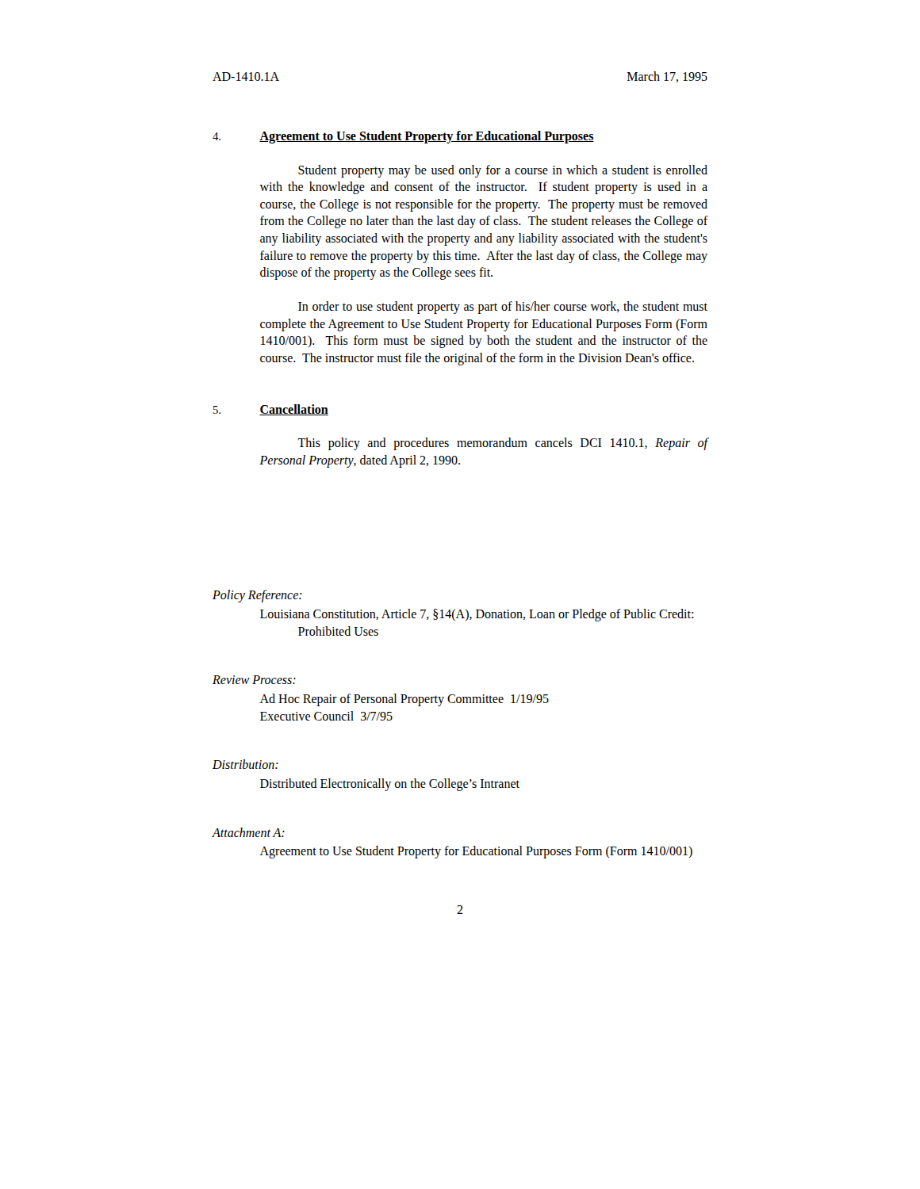AD-1410.1A
March 17, 1995
4.
Agreement to Use Student Property for Educational Purposes
Student property may be used only for a course in which a student is enrolled with the knowledge and consent of the instructor. If student property is used in a course, the College is not responsible for the property. The property must be removed from the College no later than the last day of class. The student releases the College of any liability associated with the property and any liability associated with the student's failure to remove the property by this time. After the last day of class, the College may dispose of the property as the College sees fit.
In order to use student property as part of his/her course work, the student must complete the Agreement to Use Student Property for Educational Purposes Form (Form 1410/001). This form must be signed by both the student and the instructor of the course. The instructor must file the original of the form in the Division Dean's office.
5.
Cancellation
This policy and procedures memorandum cancels DCI 1410.1, Repair of Personal Property, dated April 2, 1990.
Policy Reference:
Louisiana Constitution, Article 7, §14(A), Donation, Loan or Pledge of Public Credit:
Prohibited Uses
Review Process:
Ad Hoc Repair of Personal Property Committee 1/19/95
Executive Council 3/7/95
Distribution:
Distributed Electronically on the College’s Intranet
Attachment A:
Agreement to Use Student Property for Educational Purposes Form (Form 1410/001)
2